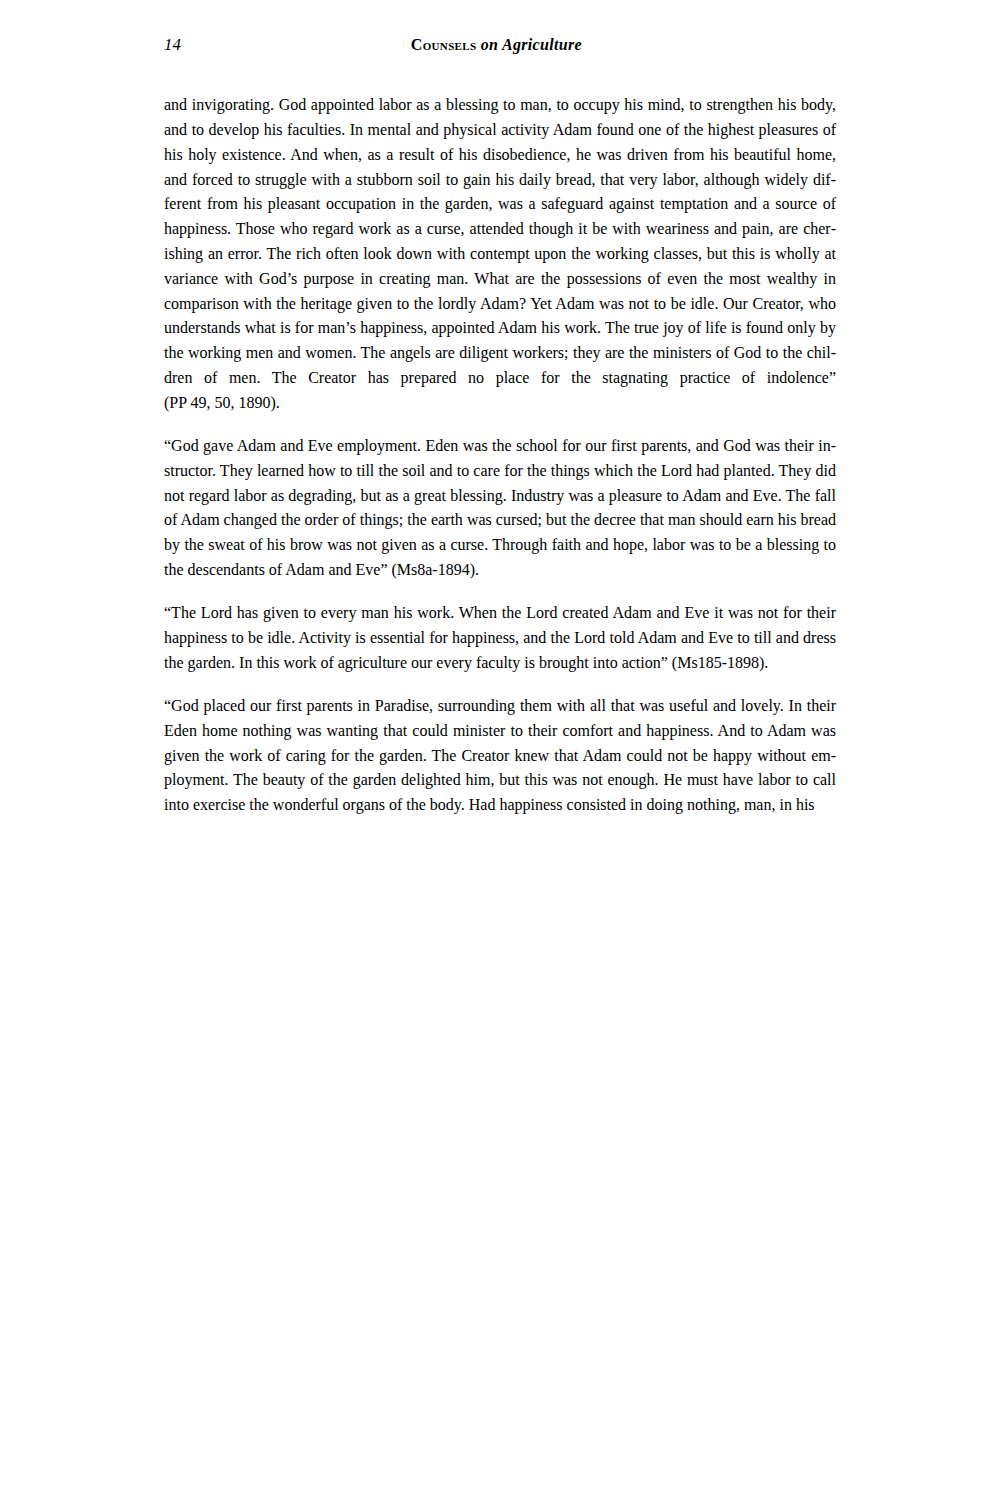14 Counsels on Agriculture
and invigorating. God appointed labor as a blessing to man, to occupy his mind, to strengthen his body, and to develop his faculties. In mental and physical activity Adam found one of the highest pleasures of his holy existence. And when, as a result of his disobedience, he was driven from his beautiful home, and forced to struggle with a stubborn soil to gain his daily bread, that very labor, although widely different from his pleasant occupation in the garden, was a safeguard against temptation and a source of happiness. Those who regard work as a curse, attended though it be with weariness and pain, are cherishing an error. The rich often look down with contempt upon the working classes, but this is wholly at variance with God’s purpose in creating man. What are the possessions of even the most wealthy in comparison with the heritage given to the lordly Adam? Yet Adam was not to be idle. Our Creator, who understands what is for man’s happiness, appointed Adam his work. The true joy of life is found only by the working men and women. The angels are diligent workers; they are the ministers of God to the children of men. The Creator has prepared no place for the stagnating practice of indolence” (PP 49, 50, 1890).
“God gave Adam and Eve employment. Eden was the school for our first parents, and God was their instructor. They learned how to till the soil and to care for the things which the Lord had planted. They did not regard labor as degrading, but as a great blessing. Industry was a pleasure to Adam and Eve. The fall of Adam changed the order of things; the earth was cursed; but the decree that man should earn his bread by the sweat of his brow was not given as a curse. Through faith and hope, labor was to be a blessing to the descendants of Adam and Eve” (Ms8a-1894).
“The Lord has given to every man his work. When the Lord created Adam and Eve it was not for their happiness to be idle. Activity is essential for happiness, and the Lord told Adam and Eve to till and dress the garden. In this work of agriculture our every faculty is brought into action” (Ms185-1898).
“God placed our first parents in Paradise, surrounding them with all that was useful and lovely. In their Eden home nothing was wanting that could minister to their comfort and happiness. And to Adam was given the work of caring for the garden. The Creator knew that Adam could not be happy without employment. The beauty of the garden delighted him, but this was not enough. He must have labor to call into exercise the wonderful organs of the body. Had happiness consisted in doing nothing, man, in his